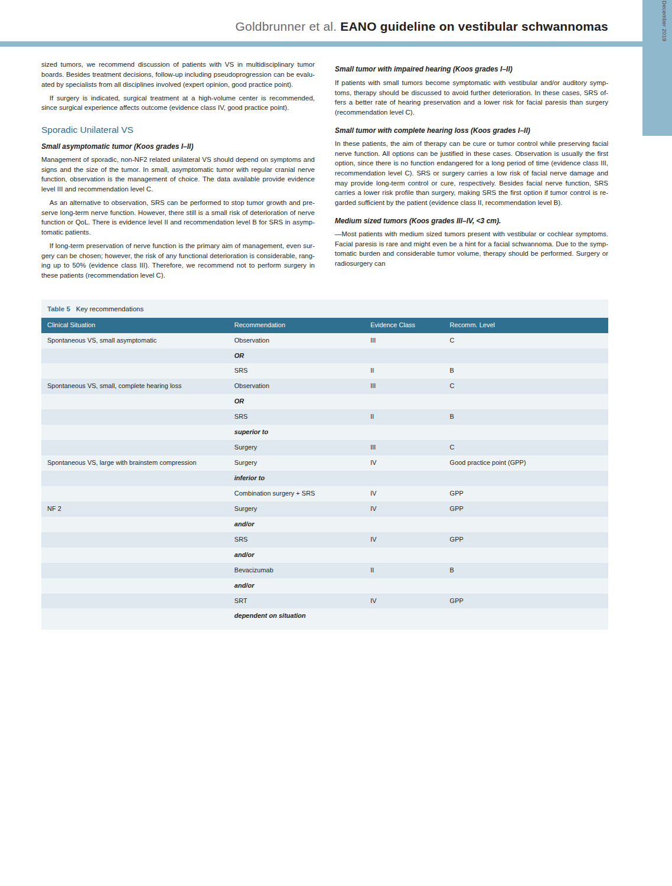Neuro-
Oncology
9
Downloaded from https://academic.oup.com/neuro-oncology/advance-article-abstract/doi/10.1093/neuonc/noz153/5555902 by ZB MED ZEITSCHRIFTENABTEILUNG NEUBAU user on 20 December 2019
Goldbrunner et al. EANO guideline on vestibular schwannomas
sized tumors, we recommend discussion of patients with VS in multidisciplinary tumor boards. Besides treatment decisions, follow-up including pseudoprogression can be evaluated by specialists from all disciplines involved (expert opinion, good practice point).
If surgery is indicated, surgical treatment at a high-volume center is recommended, since surgical experience affects outcome (evidence class IV, good practice point).
Sporadic Unilateral VS
Small asymptomatic tumor (Koos grades I–II)
Management of sporadic, non-NF2 related unilateral VS should depend on symptoms and signs and the size of the tumor. In small, asymptomatic tumor with regular cranial nerve function, observation is the management of choice. The data available provide evidence level III and recommendation level C.
As an alternative to observation, SRS can be performed to stop tumor growth and preserve long-term nerve function. However, there still is a small risk of deterioration of nerve function or QoL. There is evidence level II and recommendation level B for SRS in asymptomatic patients.
If long-term preservation of nerve function is the primary aim of management, even surgery can be chosen; however, the risk of any functional deterioration is considerable, ranging up to 50% (evidence class III). Therefore, we recommend not to perform surgery in these patients (recommendation level C).
Small tumor with impaired hearing (Koos grades I–II)
If patients with small tumors become symptomatic with vestibular and/or auditory symptoms, therapy should be discussed to avoid further deterioration. In these cases, SRS offers a better rate of hearing preservation and a lower risk for facial paresis than surgery (recommendation level C).
Small tumor with complete hearing loss (Koos grades I–II)
In these patients, the aim of therapy can be cure or tumor control while preserving facial nerve function. All options can be justified in these cases. Observation is usually the first option, since there is no function endangered for a long period of time (evidence class III, recommendation level C). SRS or surgery carries a low risk of facial nerve damage and may provide long-term control or cure, respectively. Besides facial nerve function, SRS carries a lower risk profile than surgery, making SRS the first option if tumor control is regarded sufficient by the patient (evidence class II, recommendation level B).
Medium sized tumors (Koos grades III–IV, <3 cm).
—Most patients with medium sized tumors present with vestibular or cochlear symptoms. Facial paresis is rare and might even be a hint for a facial schwannoma. Due to the symptomatic burden and considerable tumor volume, therapy should be performed. Surgery or radiosurgery can
Table 5 Key recommendations
| Clinical Situation | Recommendation | Evidence Class | Recomm. Level |
| --- | --- | --- | --- |
| Spontaneous VS, small asymptomatic | Observation | III | C |
| | OR | | |
| | SRS | II | B |
| Spontaneous VS, small, complete hearing loss | Observation | III | C |
| | OR | | |
| | SRS | II | B |
| | superior to | | |
| | Surgery | III | C |
| Spontaneous VS, large with brainstem compression | Surgery | IV | Good practice point (GPP) |
| | inferior to | | |
| | Combination surgery + SRS | IV | GPP |
| NF 2 | Surgery | IV | GPP |
| | and/or | | |
| | SRS | IV | GPP |
| | and/or | | |
| | Bevacizumab | II | B |
| | and/or | | |
| | SRT | IV | GPP |
| | dependent on situation | | |